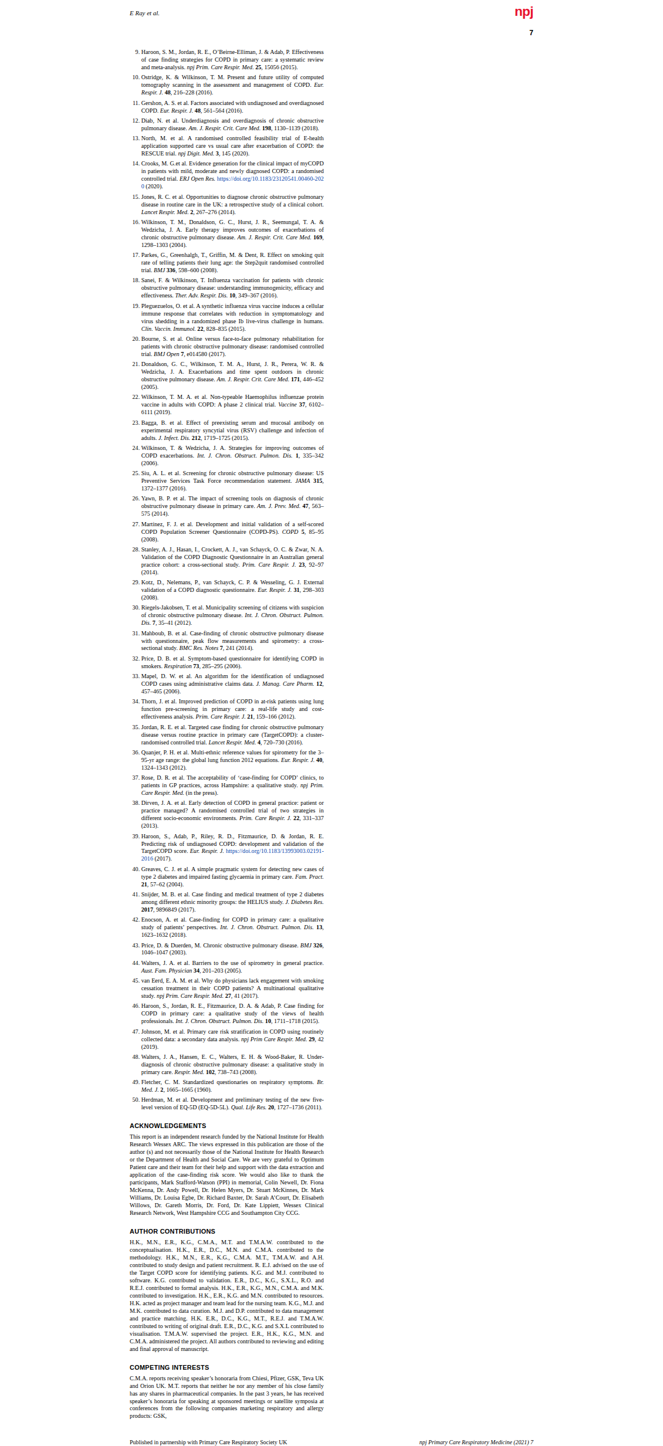E Ray et al.
npj
7
Haroon, S. M., Jordan, R. E., O’Beirne-Elliman, J. & Adab, P. Effectiveness of case finding strategies for COPD in primary care: a systematic review and meta-analysis. npj Prim. Care Respir. Med. 25, 15056 (2015).
Ostridge, K. & Wilkinson, T. M. Present and future utility of computed tomography scanning in the assessment and management of COPD. Eur. Respir. J. 48, 216–228 (2016).
Gershon, A. S. et al. Factors associated with undiagnosed and overdiagnosed COPD. Eur. Respir. J. 48, 561–564 (2016).
Diab, N. et al. Underdiagnosis and overdiagnosis of chronic obstructive pulmonary disease. Am. J. Respir. Crit. Care Med. 198, 1130–1139 (2018).
North, M. et al. A randomised controlled feasibility trial of E-health application supported care vs usual care after exacerbation of COPD: the RESCUE trial. npj Digit. Med. 3, 145 (2020).
Crooks, M. G.et al. Evidence generation for the clinical impact of myCOPD in patients with mild, moderate and newly diagnosed COPD: a randomised controlled trial. ERJ Open Res. https://doi.org/10.1183/23120541.00460-2020 (2020).
Jones, R. C. et al. Opportunities to diagnose chronic obstructive pulmonary disease in routine care in the UK: a retrospective study of a clinical cohort. Lancet Respir. Med. 2, 267–276 (2014).
Wilkinson, T. M., Donaldson, G. C., Hurst, J. R., Seemungal, T. A. & Wedzicha, J. A. Early therapy improves outcomes of exacerbations of chronic obstructive pulmonary disease. Am. J. Respir. Crit. Care Med. 169, 1298–1303 (2004).
Parkes, G., Greenhalgh, T., Griffin, M. & Dent, R. Effect on smoking quit rate of telling patients their lung age: the Step2quit randomised controlled trial. BMJ 336, 598–600 (2008).
Sanei, F. & Wilkinson, T. Influenza vaccination for patients with chronic obstructive pulmonary disease: understanding immunogenicity, efficacy and effectiveness. Ther. Adv. Respir. Dis. 10, 349–367 (2016).
Pleguezuelos, O. et al. A synthetic influenza virus vaccine induces a cellular immune response that correlates with reduction in symptomatology and virus shedding in a randomized phase Ib live-virus challenge in humans. Clin. Vaccin. Immunol. 22, 828–835 (2015).
Bourne, S. et al. Online versus face-to-face pulmonary rehabilitation for patients with chronic obstructive pulmonary disease: randomised controlled trial. BMJ Open 7, e014580 (2017).
Donaldson, G. C., Wilkinson, T. M. A., Hurst, J. R., Perera, W. R. & Wedzicha, J. A. Exacerbations and time spent outdoors in chronic obstructive pulmonary disease. Am. J. Respir. Crit. Care Med. 171, 446–452 (2005).
Wilkinson, T. M. A. et al. Non-typeable Haemophilus influenzae protein vaccine in adults with COPD: A phase 2 clinical trial. Vaccine 37, 6102–6111 (2019).
Bagga, B. et al. Effect of preexisting serum and mucosal antibody on experimental respiratory syncytial virus (RSV) challenge and infection of adults. J. Infect. Dis. 212, 1719–1725 (2015).
Wilkinson, T. & Wedzicha, J. A. Strategies for improving outcomes of COPD exacerbations. Int. J. Chron. Obstruct. Pulmon. Dis. 1, 335–342 (2006).
Siu, A. L. et al. Screening for chronic obstructive pulmonary disease: US Preventive Services Task Force recommendation statement. JAMA 315, 1372–1377 (2016).
Yawn, B. P. et al. The impact of screening tools on diagnosis of chronic obstructive pulmonary disease in primary care. Am. J. Prev. Med. 47, 563–575 (2014).
Martinez, F. J. et al. Development and initial validation of a self-scored COPD Population Screener Questionnaire (COPD-PS). COPD 5, 85–95 (2008).
Stanley, A. J., Hasan, I., Crockett, A. J., van Schayck, O. C. & Zwar, N. A. Validation of the COPD Diagnostic Questionnaire in an Australian general practice cohort: a cross-sectional study. Prim. Care Respir. J. 23, 92–97 (2014).
Kotz, D., Nelemans, P., van Schayck, C. P. & Wesseling, G. J. External validation of a COPD diagnostic questionnaire. Eur. Respir. J. 31, 298–303 (2008).
Riegels-Jakobsen, T. et al. Municipality screening of citizens with suspicion of chronic obstructive pulmonary disease. Int. J. Chron. Obstruct. Pulmon. Dis. 7, 35–41 (2012).
Mahboub, B. et al. Case-finding of chronic obstructive pulmonary disease with questionnaire, peak flow measurements and spirometry: a cross-sectional study. BMC Res. Notes 7, 241 (2014).
Price, D. B. et al. Symptom-based questionnaire for identifying COPD in smokers. Respiration 73, 285–295 (2006).
Mapel, D. W. et al. An algorithm for the identification of undiagnosed COPD cases using administrative claims data. J. Manag. Care Pharm. 12, 457–465 (2006).
Thorn, J. et al. Improved prediction of COPD in at-risk patients using lung function pre-screening in primary care: a real-life study and cost-effectiveness analysis. Prim. Care Respir. J. 21, 159–166 (2012).
Jordan, R. E. et al. Targeted case finding for chronic obstructive pulmonary disease versus routine practice in primary care (TargetCOPD): a cluster-randomised controlled trial. Lancet Respir. Med. 4, 720–730 (2016).
Quanjer, P. H. et al. Multi-ethnic reference values for spirometry for the 3–95-yr age range: the global lung function 2012 equations. Eur. Respir. J. 40, 1324–1343 (2012).
Rose, D. R. et al. The acceptability of ‘case-finding for COPD’ clinics, to patients in GP practices, across Hampshire: a qualitative study. npj Prim. Care Respir. Med. (in the press).
Dirven, J. A. et al. Early detection of COPD in general practice: patient or practice managed? A randomised controlled trial of two strategies in different socio-economic environments. Prim. Care Respir. J. 22, 331–337 (2013).
Haroon, S., Adab, P., Riley, R. D., Fitzmaurice, D. & Jordan, R. E. Predicting risk of undiagnosed COPD: development and validation of the TargetCOPD score. Eur. Respir. J. https://doi.org/10.1183/13993003.02191-2016 (2017).
Greaves, C. J. et al. A simple pragmatic system for detecting new cases of type 2 diabetes and impaired fasting glycaemia in primary care. Fam. Pract. 21, 57–62 (2004).
Snijder, M. B. et al. Case finding and medical treatment of type 2 diabetes among different ethnic minority groups: the HELIUS study. J. Diabetes Res. 2017, 9896849 (2017).
Enocson, A. et al. Case-finding for COPD in primary care: a qualitative study of patients’ perspectives. Int. J. Chron. Obstruct. Pulmon. Dis. 13, 1623–1632 (2018).
Price, D. & Duerden, M. Chronic obstructive pulmonary disease. BMJ 326, 1046–1047 (2003).
Walters, J. A. et al. Barriers to the use of spirometry in general practice. Aust. Fam. Physician 34, 201–203 (2005).
van Eerd, E. A. M. et al. Why do physicians lack engagement with smoking cessation treatment in their COPD patients? A multinational qualitative study. npj Prim. Care Respir. Med. 27, 41 (2017).
Haroon, S., Jordan, R. E., Fitzmaurice, D. A. & Adab, P. Case finding for COPD in primary care: a qualitative study of the views of health professionals. Int. J. Chron. Obstruct. Pulmon. Dis. 10, 1711–1718 (2015).
Johnson, M. et al. Primary care risk stratification in COPD using routinely collected data: a secondary data analysis. npj Prim Care Respir. Med. 29, 42 (2019).
Walters, J. A., Hansen, E. C., Walters, E. H. & Wood-Baker, R. Under-diagnosis of chronic obstructive pulmonary disease: a qualitative study in primary care. Respir. Med. 102, 738–743 (2008).
Fletcher, C. M. Standardized questionaries on respiratory symptoms. Br. Med. J. 2, 1665–1665 (1960).
Herdman, M. et al. Development and preliminary testing of the new five-level version of EQ-5D (EQ-5D-5L). Qual. Life Res. 20, 1727–1736 (2011).
ACKNOWLEDGEMENTS
This report is an independent research funded by the National Institute for Health Research Wessex ARC. The views expressed in this publication are those of the author (s) and not necessarily those of the National Institute for Health Research or the Department of Health and Social Care. We are very grateful to Optimum Patient care and their team for their help and support with the data extraction and application of the case-finding risk score. We would also like to thank the participants, Mark Stafford-Watson (PPI) in memorial, Colin Newell, Dr. Fiona McKenna, Dr. Andy Powell, Dr. Helen Myers, Dr. Stuart McKinnes, Dr. Mark Williams, Dr. Louisa Egbe, Dr. Richard Baxter, Dr. Sarah A’Court, Dr. Elisabeth Willows, Dr. Gareth Morris, Dr. Ford, Dr. Kate Lippiett, Wessex Clinical Research Network, West Hampshire CCG and Southampton City CCG.
AUTHOR CONTRIBUTIONS
H.K., M.N., E.R., K.G., C.M.A., M.T. and T.M.A.W. contributed to the conceptualisation. H.K., E.R., D.C., M.N. and C.M.A. contributed to the methodology. H.K., M.N., E.R., K.G., C.M.A. M.T., T.M.A.W. and A.H. contributed to study design and patient recruitment. R. E.J. advised on the use of the Target COPD score for identifying patients. K.G. and M.J. contributed to software. K.G. contributed to validation. E.R., D.C., K.G., S.X.L., R.O. and R.E.J. contributed to formal analysis. H.K., E.R., K.G., M.N., C.M.A. and M.K. contributed to investigation. H.K., E.R., K.G. and M.N. contributed to resources. H.K. acted as project manager and team lead for the nursing team. K.G., M.J. and M.K. contributed to data curation. M.J. and D.P. contributed to data management and practice matching. H.K. E.R., D.C., K.G., M.T., R.E.J. and T.M.A.W. contributed to writing of original draft. E.R., D.C., K.G. and S.X.L contributed to visualisation. T.M.A.W. supervised the project. E.R., H.K., K.G., M.N. and C.M.A. administered the project. All authors contributed to reviewing and editing and final approval of manuscript.
COMPETING INTERESTS
C.M.A. reports receiving speaker’s honoraria from Chiesi, Pfizer, GSK, Teva UK and Orion UK. M.T. reports that neither he nor any member of his close family has any shares in pharmaceutical companies. In the past 3 years, he has received speaker’s honoraria for speaking at sponsored meetings or satellite symposia at conferences from the following companies marketing respiratory and allergy products: GSK,
Published in partnership with Primary Care Respiratory Society UK npj Primary Care Respiratory Medicine (2021) 7